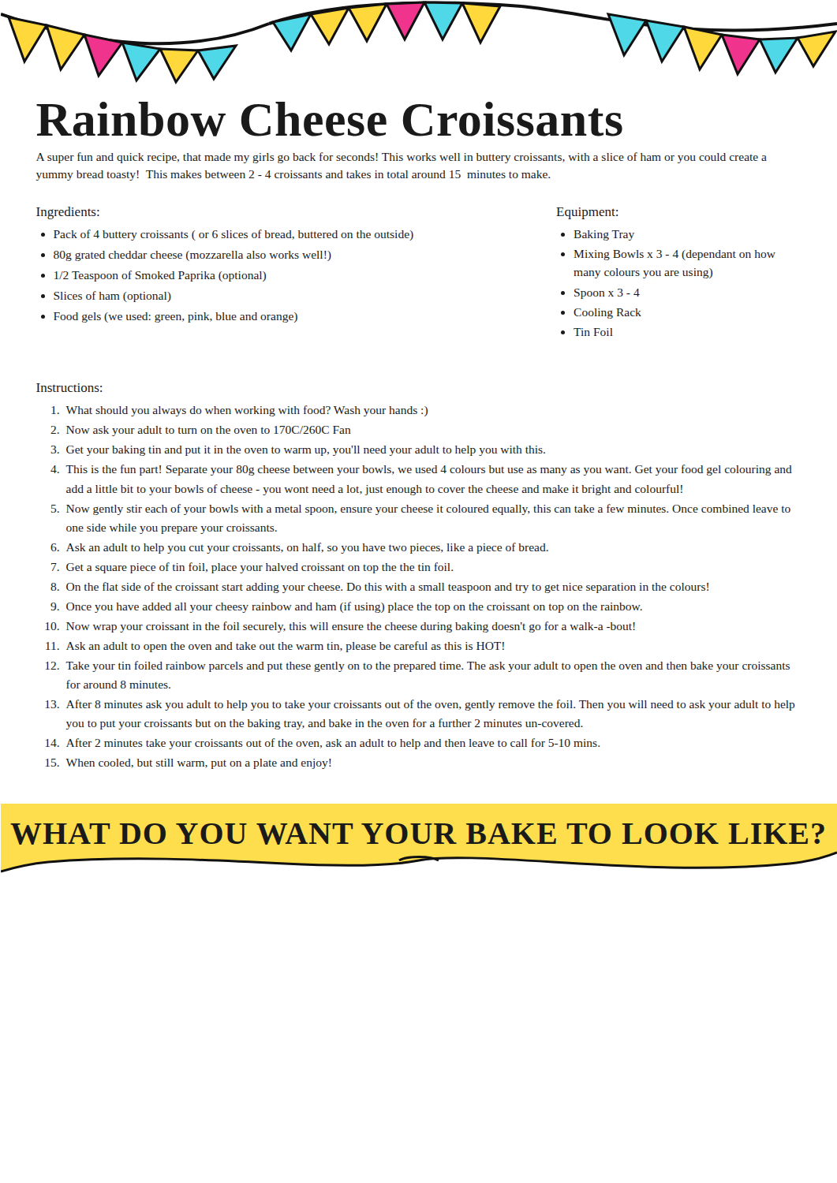Rainbow Cheese Croissants
A super fun and quick recipe, that made my girls go back for seconds! This works well in buttery croissants, with a slice of ham or you could create a yummy bread toasty! This makes between 2 - 4 croissants and takes in total around 15 minutes to make.
Ingredients:
Pack of 4 buttery croissants ( or 6 slices of bread, buttered on the outside)
80g grated cheddar cheese (mozzarella also works well!)
1/2 Teaspoon of Smoked Paprika (optional)
Slices of ham (optional)
Food gels (we used: green, pink, blue and orange)
Equipment:
Baking Tray
Mixing Bowls x 3 - 4 (dependant on how many colours you are using)
Spoon x 3 - 4
Cooling Rack
Tin Foil
Instructions:
What should you always do when working with food? Wash your hands :)
Now ask your adult to turn on the oven to 170C/260C Fan
Get your baking tin and put it in the oven to warm up, you'll need your adult to help you with this.
This is the fun part! Separate your 80g cheese between your bowls, we used 4 colours but use as many as you want. Get your food gel colouring and add a little bit to your bowls of cheese - you wont need a lot, just enough to cover the cheese and make it bright and colourful!
Now gently stir each of your bowls with a metal spoon, ensure your cheese it coloured equally, this can take a few minutes. Once combined leave to one side while you prepare your croissants.
Ask an adult to help you cut your croissants, on half, so you have two pieces, like a piece of bread.
Get a square piece of tin foil, place your halved croissant on top the the tin foil.
On the flat side of the croissant start adding your cheese. Do this with a small teaspoon and try to get nice separation in the colours!
Once you have added all your cheesy rainbow and ham (if using) place the top on the croissant on top on the rainbow.
Now wrap your croissant in the foil securely, this will ensure the cheese during baking doesn't go for a walk-a -bout!
Ask an adult to open the oven and take out the warm tin, please be careful as this is HOT!
Take your tin foiled rainbow parcels and put these gently on to the prepared time. The ask your adult to open the oven and then bake your croissants for around 8 minutes.
After 8 minutes ask you adult to help you to take your croissants out of the oven, gently remove the foil. Then you will need to ask your adult to help you to put your croissants but on the baking tray, and bake in the oven for a further 2 minutes un-covered.
After 2 minutes take your croissants out of the oven, ask an adult to help and then leave to call for 5-10 mins.
When cooled, but still warm, put on a plate and enjoy!
WHAT DO YOU WANT YOUR BAKE TO LOOK LIKE?